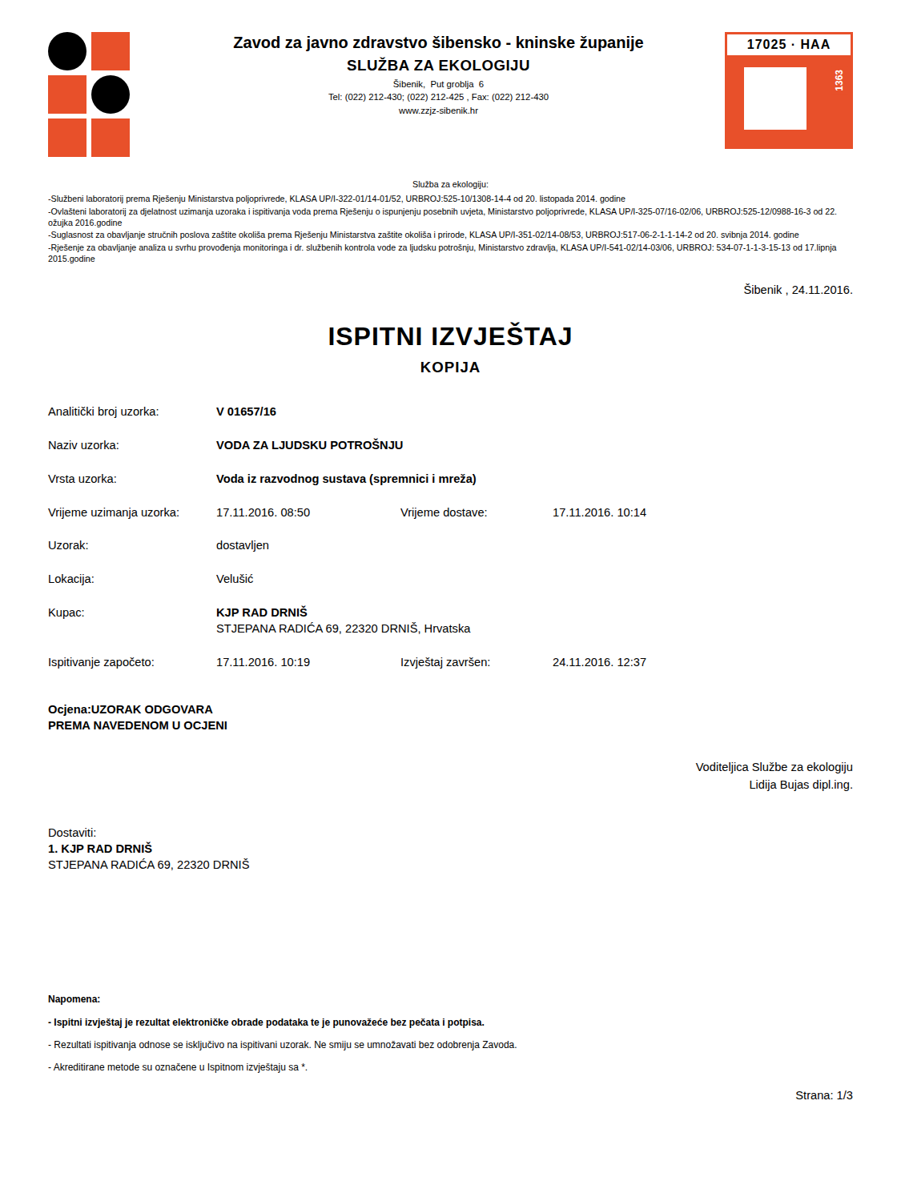Zavod za javno zdravstvo šibensko - kninske županije
SLUŽBA ZA EKOLOGIJU
Šibenik, Put groblja 6
Tel: (022) 212-430; (022) 212-425 , Fax: (022) 212-430
www.zzjz-sibenik.hr
17025 · HAA
1363
Služba za ekologiju:
-Službeni laboratorij prema Rješenju Ministarstva poljoprivrede, KLASA UP/I-322-01/14-01/52, URBROJ:525-10/1308-14-4 od 20. listopada 2014. godine
-Ovlašteni laboratorij za djelatnost uzimanja uzoraka i ispitivanja voda prema Rješenju o ispunjenju posebnih uvjeta, Ministarstvo poljoprivrede, KLASA UP/I-325-07/16-02/06, URBROJ:525-12/0988-16-3 od 22. ožujka 2016.godine
-Suglasnost za obavljanje stručnih poslova zaštite okoliša prema Rješenju Ministarstva zaštite okoliša i prirode, KLASA UP/I-351-02/14-08/53, URBROJ:517-06-2-1-1-14-2 od 20. svibnja 2014. godine
-Rješenje za obavljanje analiza u svrhu provođenja monitoringa i dr. službenih kontrola vode za ljudsku potrošnju, Ministarstvo zdravlja, KLASA UP/I-541-02/14-03/06, URBROJ: 534-07-1-1-3-15-13 od 17.lipnja 2015.godine
Šibenik , 24.11.2016.
ISPITNI IZVJEŠTAJ
KOPIJA
Analitički broj uzorka:
V 01657/16
Naziv uzorka:
VODA ZA LJUDSKU POTROŠNJU
Vrsta uzorka:
Voda iz razvodnog sustava (spremnici i mreža)
Vrijeme uzimanja uzorka:
17.11.2016. 08:50
Vrijeme dostave:
17.11.2016. 10:14
Uzorak:
dostavljen
Lokacija:
Velušić
Kupac:
KJP RAD DRNIŠ
STJEPANA RADIĆA 69, 22320 DRNIŠ, Hrvatska
Ispitivanje započeto:
17.11.2016. 10:19
Izvještaj završen:
24.11.2016. 12:37
Ocjena:UZORAK ODGOVARA
PREMA NAVEDENOM U OCJENI
Voditeljica Službe za ekologiju
Lidija Bujas dipl.ing.
Dostaviti:
1. KJP RAD DRNIŠ
STJEPANA RADIĆA 69, 22320 DRNIŠ
Napomena:
- Ispitni izvještaj je rezultat elektroničke obrade podataka te je punovažeće bez pečata i potpisa.
- Rezultati ispitivanja odnose se isključivo na ispitivani uzorak. Ne smiju se umnožavati bez odobrenja Zavoda.
- Akreditirane metode su označene u Ispitnom izvještaju sa *.
Strana: 1/3